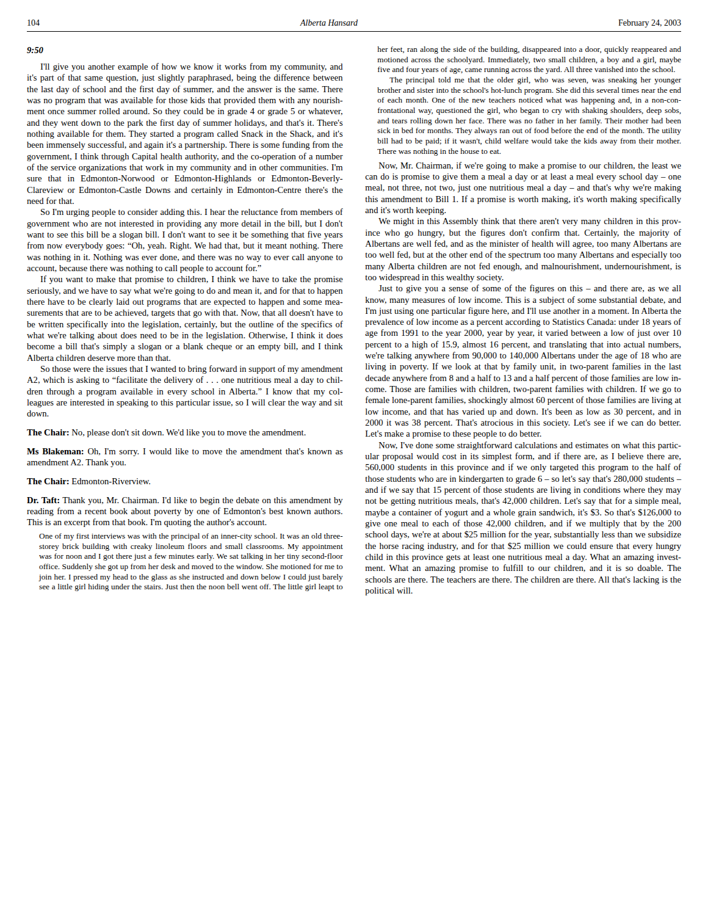104 Alberta Hansard February 24, 2003
9:50
I'll give you another example of how we know it works from my community, and it's part of that same question, just slightly paraphrased, being the difference between the last day of school and the first day of summer, and the answer is the same. There was no program that was available for those kids that provided them with any nourishment once summer rolled around. So they could be in grade 4 or grade 5 or whatever, and they went down to the park the first day of summer holidays, and that's it. There's nothing available for them. They started a program called Snack in the Shack, and it's been immensely successful, and again it's a partnership. There is some funding from the government, I think through Capital health authority, and the co-operation of a number of the service organizations that work in my community and in other communities. I'm sure that in Edmonton-Norwood or Edmonton-Highlands or Edmonton-Beverly-Clareview or Edmonton-Castle Downs and certainly in Edmonton-Centre there's the need for that.
So I'm urging people to consider adding this. I hear the reluctance from members of government who are not interested in providing any more detail in the bill, but I don't want to see this bill be a slogan bill. I don't want to see it be something that five years from now everybody goes: “Oh, yeah. Right. We had that, but it meant nothing. There was nothing in it. Nothing was ever done, and there was no way to ever call anyone to account, because there was nothing to call people to account for.”
If you want to make that promise to children, I think we have to take the promise seriously, and we have to say what we're going to do and mean it, and for that to happen there have to be clearly laid out programs that are expected to happen and some measurements that are to be achieved, targets that go with that. Now, that all doesn't have to be written specifically into the legislation, certainly, but the outline of the specifics of what we're talking about does need to be in the legislation. Otherwise, I think it does become a bill that's simply a slogan or a blank cheque or an empty bill, and I think Alberta children deserve more than that.
So those were the issues that I wanted to bring forward in support of my amendment A2, which is asking to “facilitate the delivery of . . . one nutritious meal a day to children through a program available in every school in Alberta.” I know that my colleagues are interested in speaking to this particular issue, so I will clear the way and sit down.
The Chair: No, please don't sit down. We'd like you to move the amendment.
Ms Blakeman: Oh, I'm sorry. I would like to move the amendment that's known as amendment A2. Thank you.
The Chair: Edmonton-Riverview.
Dr. Taft: Thank you, Mr. Chairman. I'd like to begin the debate on this amendment by reading from a recent book about poverty by one of Edmonton's best known authors. This is an excerpt from that book. I'm quoting the author's account.
One of my first interviews was with the principal of an inner-city school. It was an old three-storey brick building with creaky linoleum floors and small classrooms. My appointment was for noon and I got there just a few minutes early. We sat talking in her tiny second-floor office. Suddenly she got up from her desk and moved to the window. She motioned for me to join her. I pressed my head to the glass as she instructed and down below I could just barely see a little girl hiding under the stairs. Just then the noon bell went off. The little girl leapt to her feet, ran along the side of the building, disappeared into a door, quickly reappeared and motioned across the schoolyard. Immediately, two small children, a boy and a girl, maybe five and four years of age, came running across the yard. All three vanished into the school.
The principal told me that the older girl, who was seven, was sneaking her younger brother and sister into the school's hot-lunch program. She did this several times near the end of each month. One of the new teachers noticed what was happening and, in a non-confrontational way, questioned the girl, who began to cry with shaking shoulders, deep sobs, and tears rolling down her face. There was no father in her family. Their mother had been sick in bed for months. They always ran out of food before the end of the month. The utility bill had to be paid; if it wasn't, child welfare would take the kids away from their mother. There was nothing in the house to eat.
Now, Mr. Chairman, if we're going to make a promise to our children, the least we can do is promise to give them a meal a day or at least a meal every school day – one meal, not three, not two, just one nutritious meal a day – and that's why we're making this amendment to Bill 1. If a promise is worth making, it's worth making specifically and it's worth keeping.
We might in this Assembly think that there aren't very many children in this province who go hungry, but the figures don't confirm that. Certainly, the majority of Albertans are well fed, and as the minister of health will agree, too many Albertans are too well fed, but at the other end of the spectrum too many Albertans and especially too many Alberta children are not fed enough, and malnourishment, undernourishment, is too widespread in this wealthy society.
Just to give you a sense of some of the figures on this – and there are, as we all know, many measures of low income. This is a subject of some substantial debate, and I'm just using one particular figure here, and I'll use another in a moment. In Alberta the prevalence of low income as a percent according to Statistics Canada: under 18 years of age from 1991 to the year 2000, year by year, it varied between a low of just over 10 percent to a high of 15.9, almost 16 percent, and translating that into actual numbers, we're talking anywhere from 90,000 to 140,000 Albertans under the age of 18 who are living in poverty. If we look at that by family unit, in two-parent families in the last decade anywhere from 8 and a half to 13 and a half percent of those families are low income. Those are families with children, two-parent families with children. If we go to female lone-parent families, shockingly almost 60 percent of those families are living at low income, and that has varied up and down. It's been as low as 30 percent, and in 2000 it was 38 percent. That's atrocious in this society. Let's see if we can do better. Let's make a promise to these people to do better.
Now, I've done some straightforward calculations and estimates on what this particular proposal would cost in its simplest form, and if there are, as I believe there are, 560,000 students in this province and if we only targeted this program to the half of those students who are in kindergarten to grade 6 – so let's say that's 280,000 students – and if we say that 15 percent of those students are living in conditions where they may not be getting nutritious meals, that's 42,000 children. Let's say that for a simple meal, maybe a container of yogurt and a whole grain sandwich, it's $3. So that's $126,000 to give one meal to each of those 42,000 children, and if we multiply that by the 200 school days, we're at about $25 million for the year, substantially less than we subsidize the horse racing industry, and for that $25 million we could ensure that every hungry child in this province gets at least one nutritious meal a day. What an amazing investment. What an amazing promise to fulfill to our children, and it is so doable. The schools are there. The teachers are there. The children are there. All that's lacking is the political will.